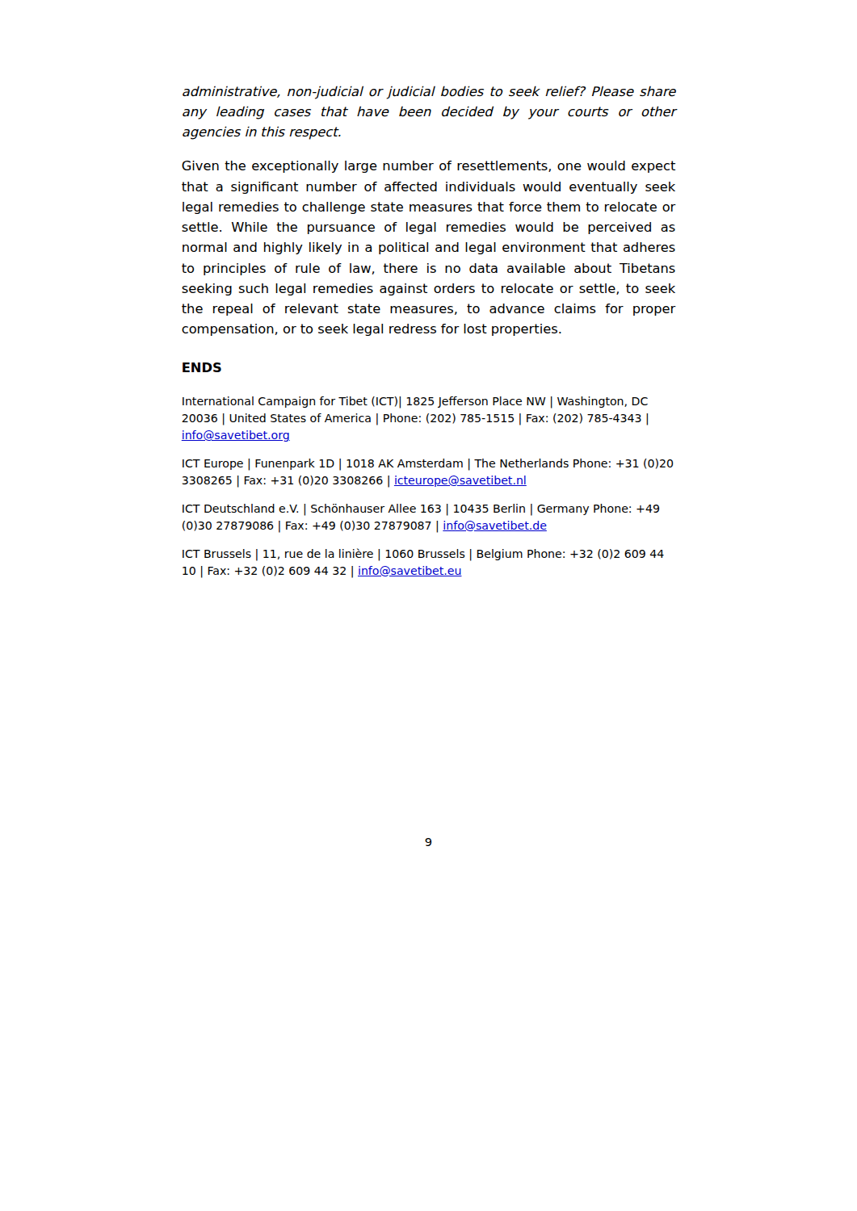administrative, non-judicial or judicial bodies to seek relief? Please share any leading cases that have been decided by your courts or other agencies in this respect.
Given the exceptionally large number of resettlements, one would expect that a significant number of affected individuals would eventually seek legal remedies to challenge state measures that force them to relocate or settle. While the pursuance of legal remedies would be perceived as normal and highly likely in a political and legal environment that adheres to principles of rule of law, there is no data available about Tibetans seeking such legal remedies against orders to relocate or settle, to seek the repeal of relevant state measures, to advance claims for proper compensation, or to seek legal redress for lost properties.
ENDS
International Campaign for Tibet (ICT)| 1825 Jefferson Place NW | Washington, DC 20036 | United States of America | Phone: (202) 785-1515 | Fax: (202) 785-4343 | info@savetibet.org
ICT Europe | Funenpark 1D | 1018 AK Amsterdam | The Netherlands Phone: +31 (0)20 3308265 | Fax: +31 (0)20 3308266 | icteurope@savetibet.nl
ICT Deutschland e.V. | Schönhauser Allee 163 | 10435 Berlin | Germany Phone: +49 (0)30 27879086 | Fax: +49 (0)30 27879087 | info@savetibet.de
ICT Brussels | 11, rue de la linière | 1060 Brussels | Belgium Phone: +32 (0)2 609 44 10 | Fax: +32 (0)2 609 44 32 | info@savetibet.eu
9